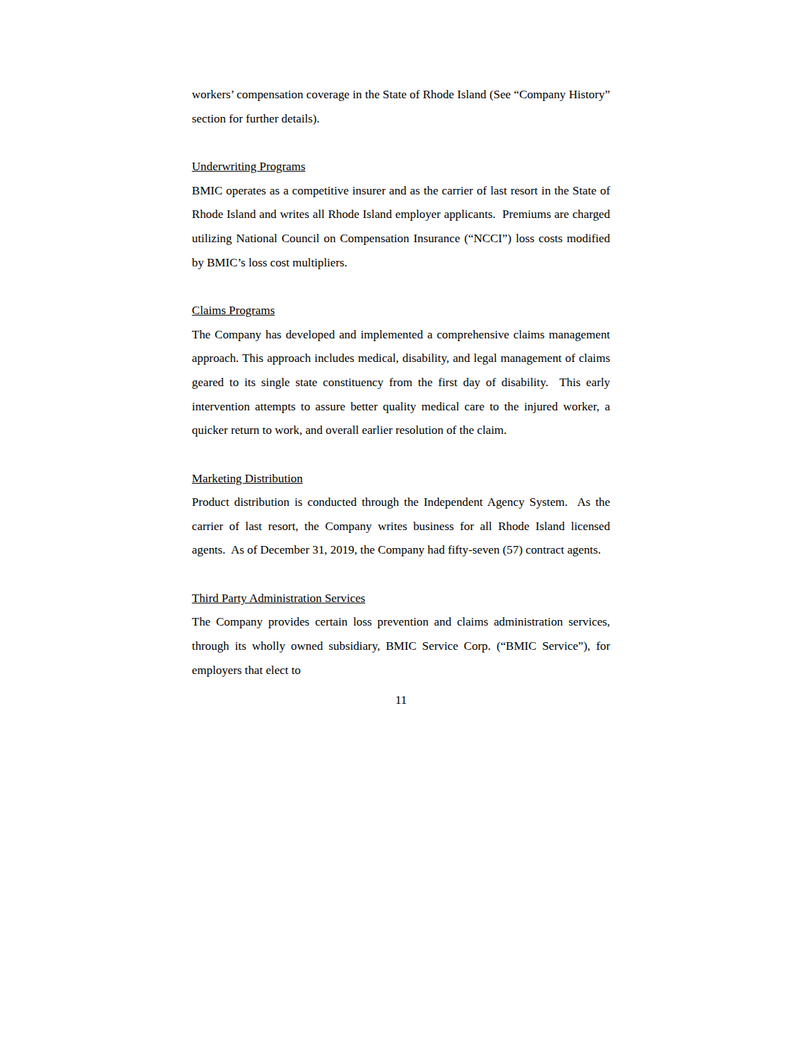workers’ compensation coverage in the State of Rhode Island (See “Company History” section for further details).
Underwriting Programs
BMIC operates as a competitive insurer and as the carrier of last resort in the State of Rhode Island and writes all Rhode Island employer applicants. Premiums are charged utilizing National Council on Compensation Insurance (“NCCI”) loss costs modified by BMIC’s loss cost multipliers.
Claims Programs
The Company has developed and implemented a comprehensive claims management approach. This approach includes medical, disability, and legal management of claims geared to its single state constituency from the first day of disability. This early intervention attempts to assure better quality medical care to the injured worker, a quicker return to work, and overall earlier resolution of the claim.
Marketing Distribution
Product distribution is conducted through the Independent Agency System. As the carrier of last resort, the Company writes business for all Rhode Island licensed agents. As of December 31, 2019, the Company had fifty-seven (57) contract agents.
Third Party Administration Services
The Company provides certain loss prevention and claims administration services, through its wholly owned subsidiary, BMIC Service Corp. (“BMIC Service”), for employers that elect to
11